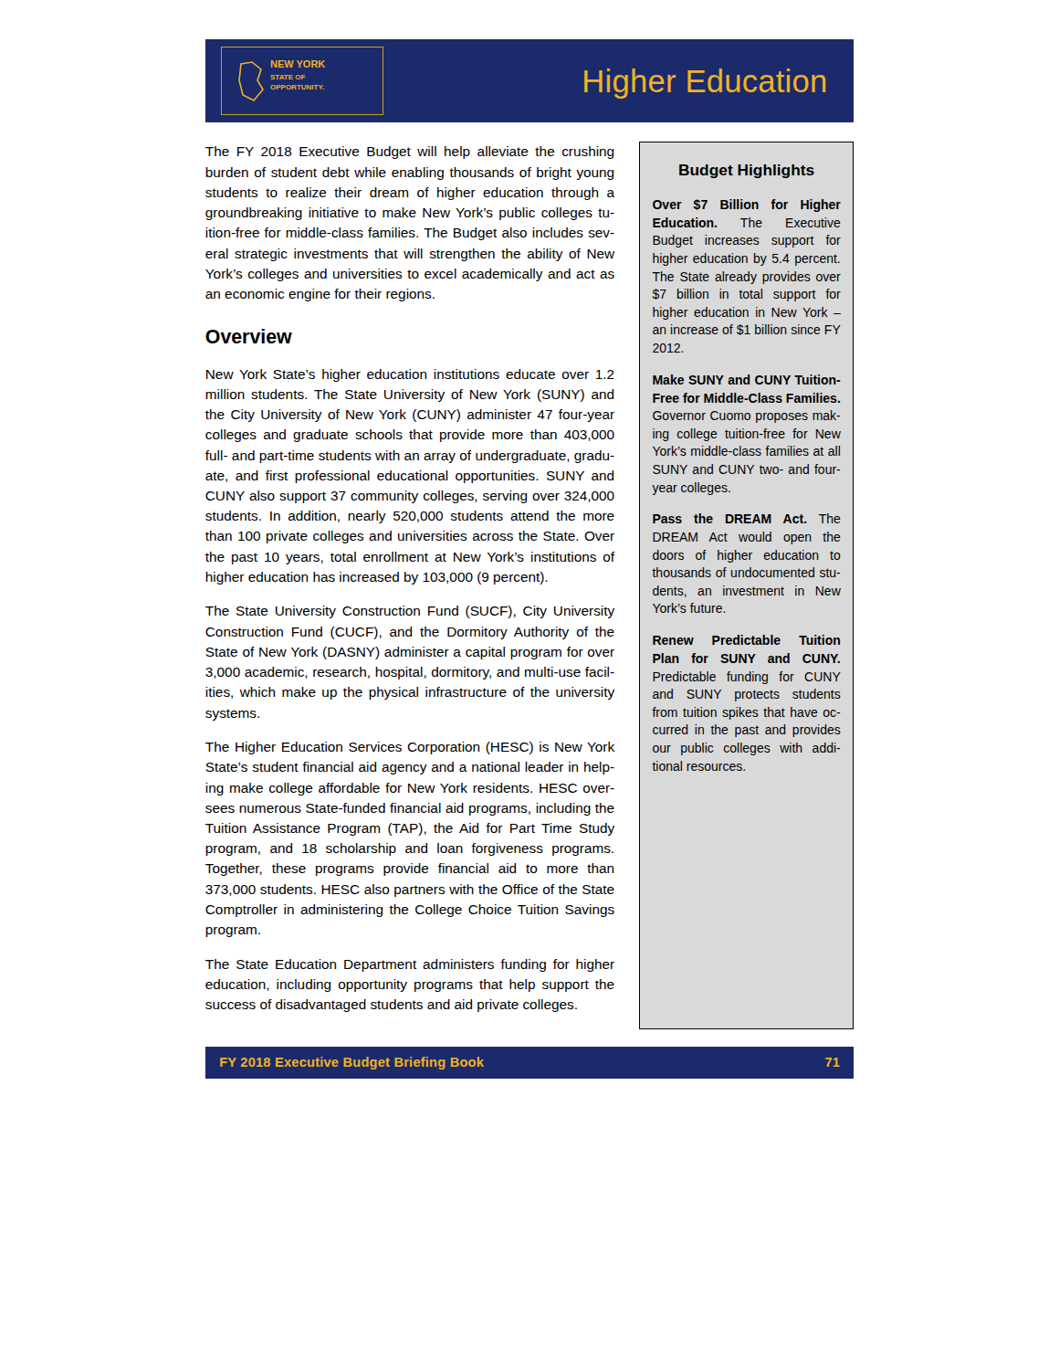NEW YORK STATE OF OPPORTUNITY.
Higher Education
The FY 2018 Executive Budget will help alleviate the crushing burden of student debt while enabling thousands of bright young students to realize their dream of higher education through a groundbreaking initiative to make New York’s public colleges tuition-free for middle-class families. The Budget also includes several strategic investments that will strengthen the ability of New York’s colleges and universities to excel academically and act as an economic engine for their regions.
Overview
New York State’s higher education institutions educate over 1.2 million students. The State University of New York (SUNY) and the City University of New York (CUNY) administer 47 four-year colleges and graduate schools that provide more than 403,000 full- and part-time students with an array of undergraduate, graduate, and first professional educational opportunities. SUNY and CUNY also support 37 community colleges, serving over 324,000 students. In addition, nearly 520,000 students attend the more than 100 private colleges and universities across the State. Over the past 10 years, total enrollment at New York’s institutions of higher education has increased by 103,000 (9 percent).
The State University Construction Fund (SUCF), City University Construction Fund (CUCF), and the Dormitory Authority of the State of New York (DASNY) administer a capital program for over 3,000 academic, research, hospital, dormitory, and multi-use facilities, which make up the physical infrastructure of the university systems.
The Higher Education Services Corporation (HESC) is New York State’s student financial aid agency and a national leader in helping make college affordable for New York residents. HESC oversees numerous State-funded financial aid programs, including the Tuition Assistance Program (TAP), the Aid for Part Time Study program, and 18 scholarship and loan forgiveness programs. Together, these programs provide financial aid to more than 373,000 students. HESC also partners with the Office of the State Comptroller in administering the College Choice Tuition Savings program.
The State Education Department administers funding for higher education, including opportunity programs that help support the success of disadvantaged students and aid private colleges.
Budget Highlights
Over $7 Billion for Higher Education. The Executive Budget increases support for higher education by 5.4 percent. The State already provides over $7 billion in total support for higher education in New York – an increase of $1 billion since FY 2012.
Make SUNY and CUNY Tuition-Free for Middle-Class Families. Governor Cuomo proposes making college tuition-free for New York’s middle-class families at all SUNY and CUNY two- and four-year colleges.
Pass the DREAM Act. The DREAM Act would open the doors of higher education to thousands of undocumented students, an investment in New York’s future.
Renew Predictable Tuition Plan for SUNY and CUNY. Predictable funding for CUNY and SUNY protects students from tuition spikes that have occurred in the past and provides our public colleges with additional resources.
FY 2018 Executive Budget Briefing Book 71